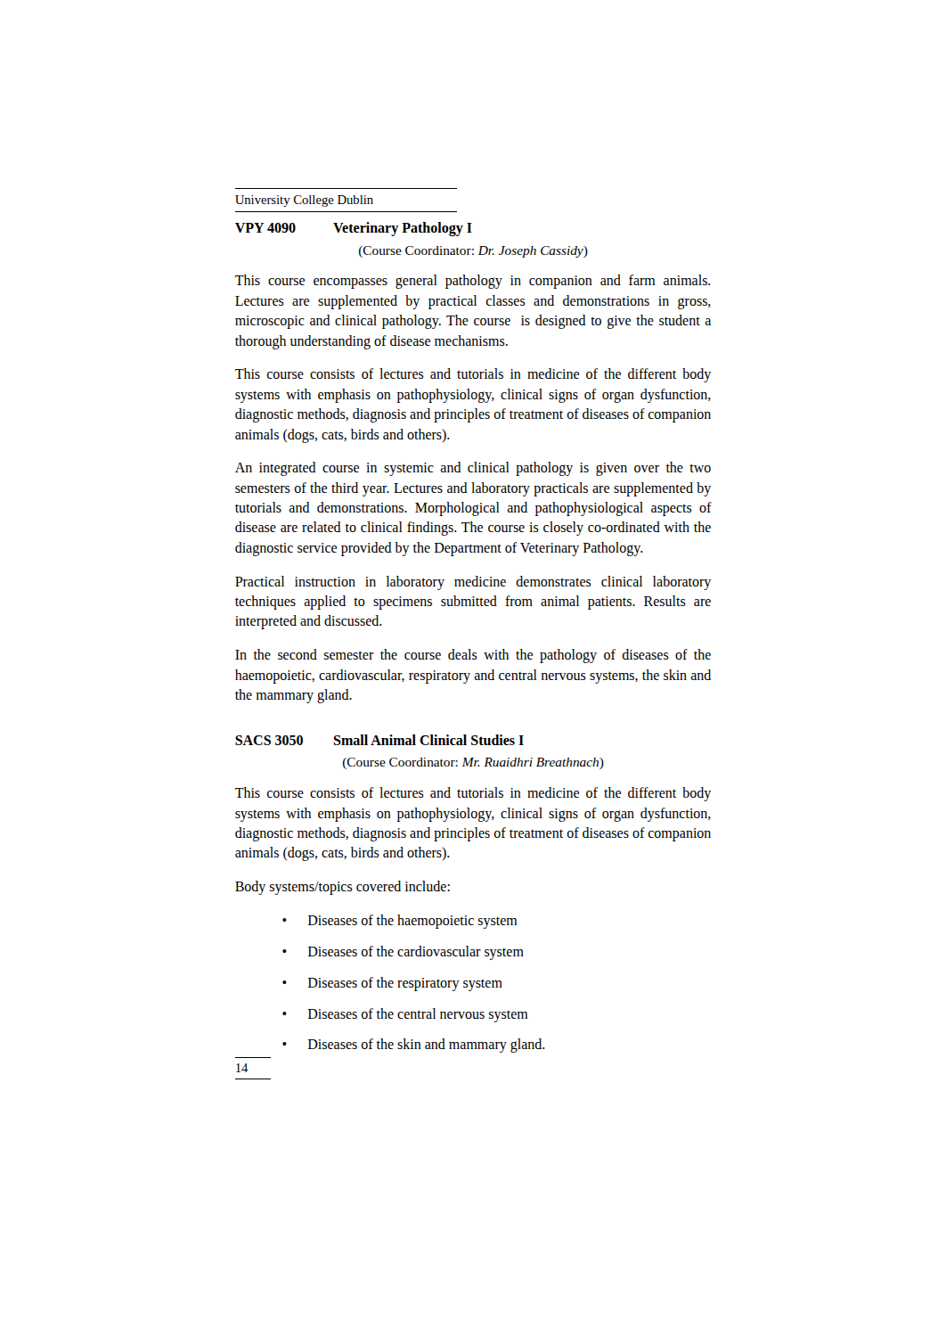University College Dublin
VPY 4090 Veterinary Pathology I
(Course Coordinator: Dr. Joseph Cassidy)
This course encompasses general pathology in companion and farm animals. Lectures are supplemented by practical classes and demonstrations in gross, microscopic and clinical pathology. The course is designed to give the student a thorough understanding of disease mechanisms.
This course consists of lectures and tutorials in medicine of the different body systems with emphasis on pathophysiology, clinical signs of organ dysfunction, diagnostic methods, diagnosis and principles of treatment of diseases of companion animals (dogs, cats, birds and others).
An integrated course in systemic and clinical pathology is given over the two semesters of the third year. Lectures and laboratory practicals are supplemented by tutorials and demonstrations. Morphological and pathophysiological aspects of disease are related to clinical findings. The course is closely co-ordinated with the diagnostic service provided by the Department of Veterinary Pathology.
Practical instruction in laboratory medicine demonstrates clinical laboratory techniques applied to specimens submitted from animal patients. Results are interpreted and discussed.
In the second semester the course deals with the pathology of diseases of the haemopoietic, cardiovascular, respiratory and central nervous systems, the skin and the mammary gland.
SACS 3050 Small Animal Clinical Studies I
(Course Coordinator: Mr. Ruaidhri Breathnach)
This course consists of lectures and tutorials in medicine of the different body systems with emphasis on pathophysiology, clinical signs of organ dysfunction, diagnostic methods, diagnosis and principles of treatment of diseases of companion animals (dogs, cats, birds and others).
Body systems/topics covered include:
Diseases of the haemopoietic system
Diseases of the cardiovascular system
Diseases of the respiratory system
Diseases of the central nervous system
Diseases of the skin and mammary gland.
14